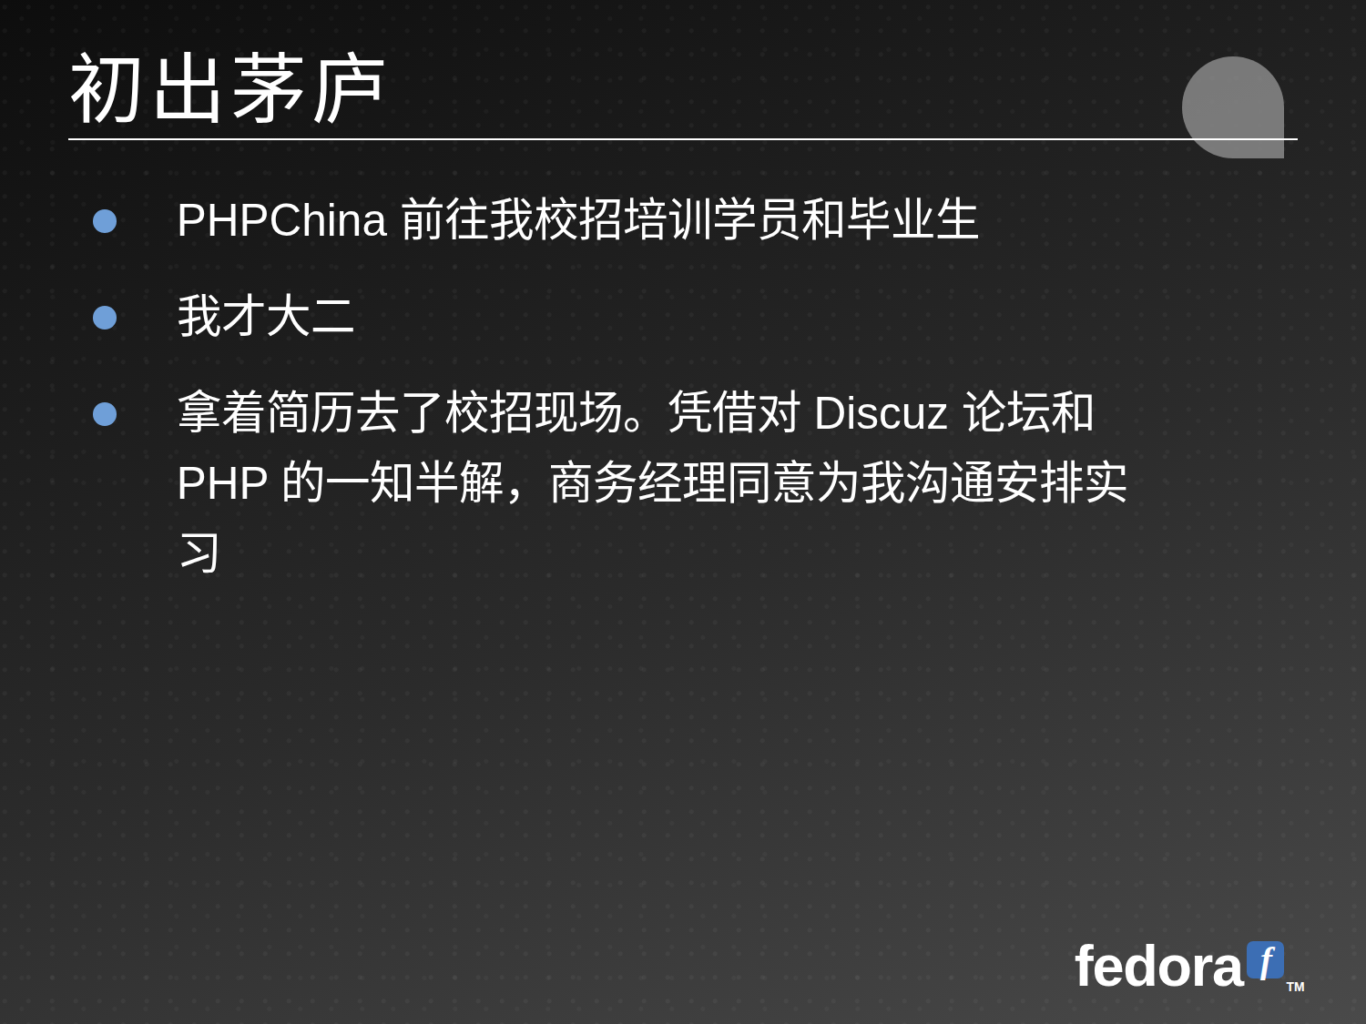初出茅庐
PHPChina 前往我校招培训学员和毕业生
我才大二
拿着简历去了校招现场。凭借对 Discuz 论坛和 PHP 的一知半解，商务经理同意为我沟通安排实习
fedora fTM